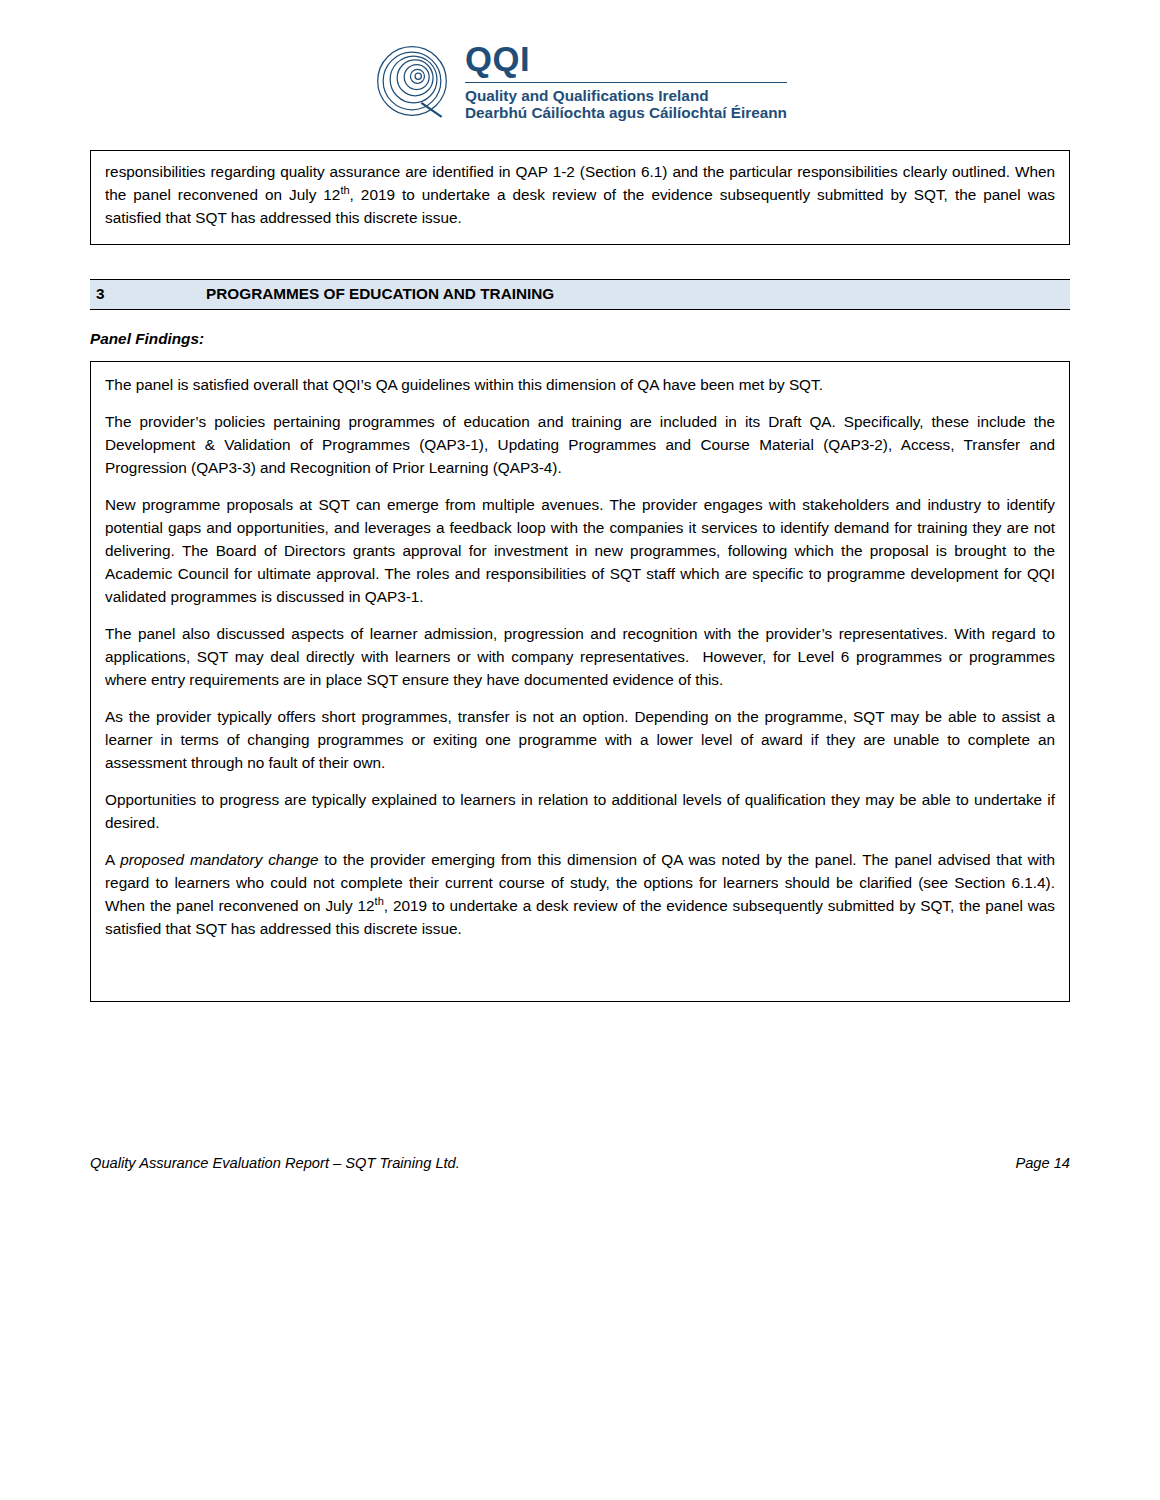QQI
Quality and Qualifications Ireland
Dearbhú Cáilíochta agus Cáilíochtaí Éireann
responsibilities regarding quality assurance are identified in QAP 1-2 (Section 6.1) and the particular responsibilities clearly outlined. When the panel reconvened on July 12th, 2019 to undertake a desk review of the evidence subsequently submitted by SQT, the panel was satisfied that SQT has addressed this discrete issue.
3 PROGRAMMES OF EDUCATION AND TRAINING
Panel Findings:
The panel is satisfied overall that QQI’s QA guidelines within this dimension of QA have been met by SQT.
The provider’s policies pertaining programmes of education and training are included in its Draft QA. Specifically, these include the Development & Validation of Programmes (QAP3-1), Updating Programmes and Course Material (QAP3-2), Access, Transfer and Progression (QAP3-3) and Recognition of Prior Learning (QAP3-4).
New programme proposals at SQT can emerge from multiple avenues. The provider engages with stakeholders and industry to identify potential gaps and opportunities, and leverages a feedback loop with the companies it services to identify demand for training they are not delivering. The Board of Directors grants approval for investment in new programmes, following which the proposal is brought to the Academic Council for ultimate approval. The roles and responsibilities of SQT staff which are specific to programme development for QQI validated programmes is discussed in QAP3-1.
The panel also discussed aspects of learner admission, progression and recognition with the provider’s representatives. With regard to applications, SQT may deal directly with learners or with company representatives. However, for Level 6 programmes or programmes where entry requirements are in place SQT ensure they have documented evidence of this.
As the provider typically offers short programmes, transfer is not an option. Depending on the programme, SQT may be able to assist a learner in terms of changing programmes or exiting one programme with a lower level of award if they are unable to complete an assessment through no fault of their own.
Opportunities to progress are typically explained to learners in relation to additional levels of qualification they may be able to undertake if desired.
A proposed mandatory change to the provider emerging from this dimension of QA was noted by the panel. The panel advised that with regard to learners who could not complete their current course of study, the options for learners should be clarified (see Section 6.1.4). When the panel reconvened on July 12th, 2019 to undertake a desk review of the evidence subsequently submitted by SQT, the panel was satisfied that SQT has addressed this discrete issue.
Quality Assurance Evaluation Report – SQT Training Ltd. Page 14